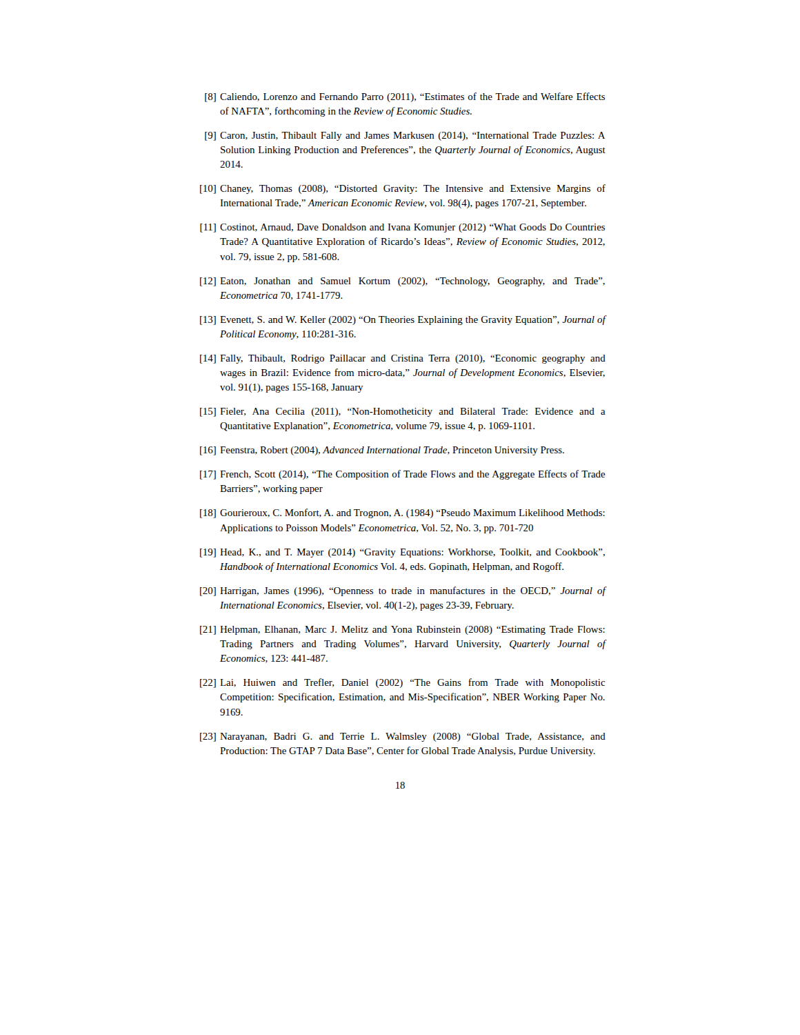[8] Caliendo, Lorenzo and Fernando Parro (2011), “Estimates of the Trade and Welfare Effects of NAFTA”, forthcoming in the Review of Economic Studies.
[9] Caron, Justin, Thibault Fally and James Markusen (2014), “International Trade Puzzles: A Solution Linking Production and Preferences”, the Quarterly Journal of Economics, August 2014.
[10] Chaney, Thomas (2008), “Distorted Gravity: The Intensive and Extensive Margins of International Trade,” American Economic Review, vol. 98(4), pages 1707-21, September.
[11] Costinot, Arnaud, Dave Donaldson and Ivana Komunjer (2012) “What Goods Do Countries Trade? A Quantitative Exploration of Ricardo’s Ideas”, Review of Economic Studies, 2012, vol. 79, issue 2, pp. 581-608.
[12] Eaton, Jonathan and Samuel Kortum (2002), “Technology, Geography, and Trade”, Econometrica 70, 1741-1779.
[13] Evenett, S. and W. Keller (2002) “On Theories Explaining the Gravity Equation”, Journal of Political Economy, 110:281-316.
[14] Fally, Thibault, Rodrigo Paillacar and Cristina Terra (2010), “Economic geography and wages in Brazil: Evidence from micro-data,” Journal of Development Economics, Elsevier, vol. 91(1), pages 155-168, January
[15] Fieler, Ana Cecilia (2011), “Non-Homotheticity and Bilateral Trade: Evidence and a Quantitative Explanation”, Econometrica, volume 79, issue 4, p. 1069-1101.
[16] Feenstra, Robert (2004), Advanced International Trade, Princeton University Press.
[17] French, Scott (2014), “The Composition of Trade Flows and the Aggregate Effects of Trade Barriers”, working paper
[18] Gourieroux, C. Monfort, A. and Trognon, A. (1984) “Pseudo Maximum Likelihood Methods: Applications to Poisson Models” Econometrica, Vol. 52, No. 3, pp. 701-720
[19] Head, K., and T. Mayer (2014) “Gravity Equations: Workhorse, Toolkit, and Cookbook”, Handbook of International Economics Vol. 4, eds. Gopinath, Helpman, and Rogoff.
[20] Harrigan, James (1996), “Openness to trade in manufactures in the OECD,” Journal of International Economics, Elsevier, vol. 40(1-2), pages 23-39, February.
[21] Helpman, Elhanan, Marc J. Melitz and Yona Rubinstein (2008) “Estimating Trade Flows: Trading Partners and Trading Volumes”, Harvard University, Quarterly Journal of Economics, 123: 441-487.
[22] Lai, Huiwen and Trefler, Daniel (2002) “The Gains from Trade with Monopolistic Competition: Specification, Estimation, and Mis-Specification”, NBER Working Paper No. 9169.
[23] Narayanan, Badri G. and Terrie L. Walmsley (2008) “Global Trade, Assistance, and Production: The GTAP 7 Data Base”, Center for Global Trade Analysis, Purdue University.
18